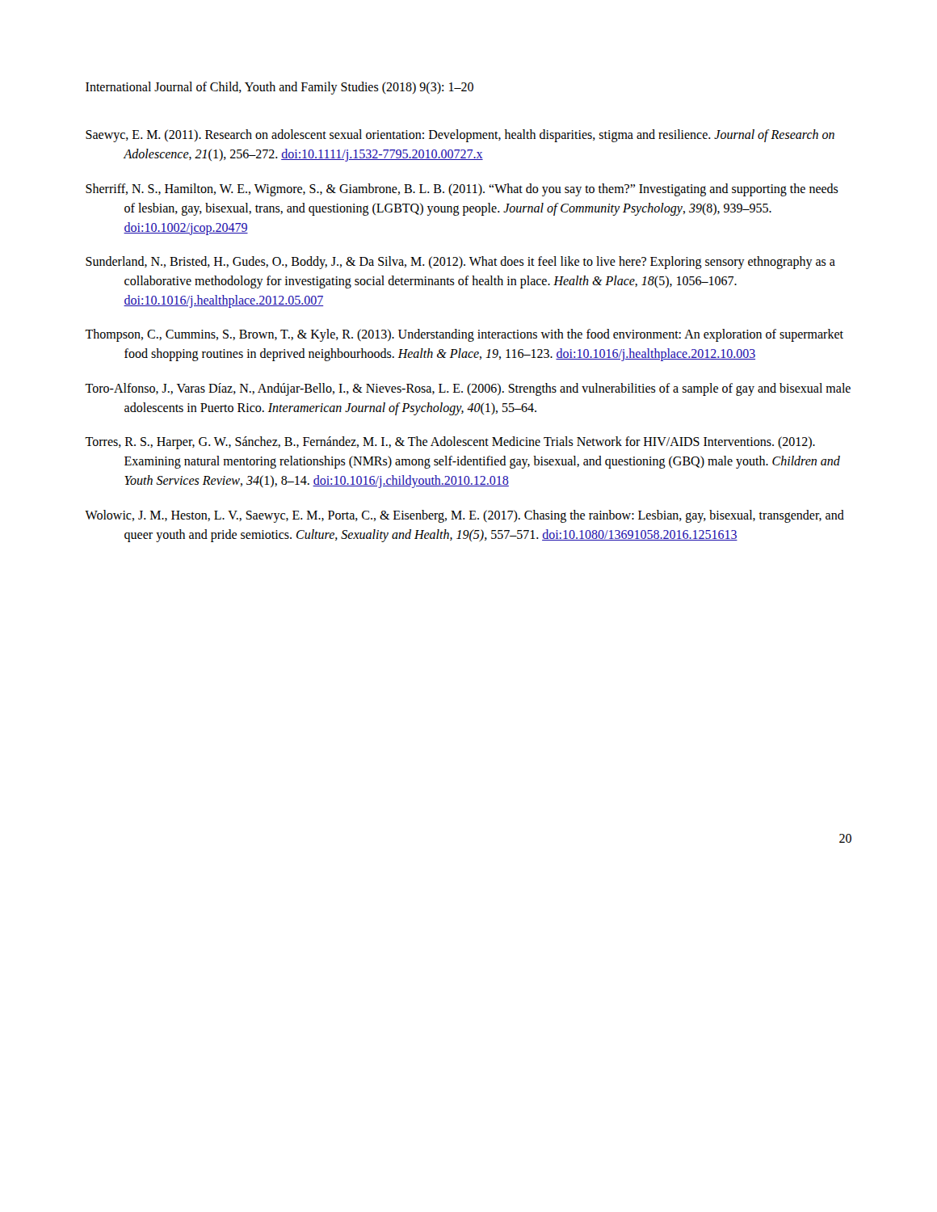International Journal of Child, Youth and Family Studies (2018) 9(3): 1–20
Saewyc, E. M. (2011). Research on adolescent sexual orientation: Development, health disparities, stigma and resilience. Journal of Research on Adolescence, 21(1), 256–272. doi:10.1111/j.1532-7795.2010.00727.x
Sherriff, N. S., Hamilton, W. E., Wigmore, S., & Giambrone, B. L. B. (2011). “What do you say to them?” Investigating and supporting the needs of lesbian, gay, bisexual, trans, and questioning (LGBTQ) young people. Journal of Community Psychology, 39(8), 939–955. doi:10.1002/jcop.20479
Sunderland, N., Bristed, H., Gudes, O., Boddy, J., & Da Silva, M. (2012). What does it feel like to live here? Exploring sensory ethnography as a collaborative methodology for investigating social determinants of health in place. Health & Place, 18(5), 1056–1067. doi:10.1016/j.healthplace.2012.05.007
Thompson, C., Cummins, S., Brown, T., & Kyle, R. (2013). Understanding interactions with the food environment: An exploration of supermarket food shopping routines in deprived neighbourhoods. Health & Place, 19, 116–123. doi:10.1016/j.healthplace.2012.10.003
Toro-Alfonso, J., Varas Díaz, N., Andújar-Bello, I., & Nieves-Rosa, L. E. (2006). Strengths and vulnerabilities of a sample of gay and bisexual male adolescents in Puerto Rico. Interamerican Journal of Psychology, 40(1), 55–64.
Torres, R. S., Harper, G. W., Sánchez, B., Fernández, M. I., & The Adolescent Medicine Trials Network for HIV/AIDS Interventions. (2012). Examining natural mentoring relationships (NMRs) among self-identified gay, bisexual, and questioning (GBQ) male youth. Children and Youth Services Review, 34(1), 8–14. doi:10.1016/j.childyouth.2010.12.018
Wolowic, J. M., Heston, L. V., Saewyc, E. M., Porta, C., & Eisenberg, M. E. (2017). Chasing the rainbow: Lesbian, gay, bisexual, transgender, and queer youth and pride semiotics. Culture, Sexuality and Health, 19(5), 557–571. doi:10.1080/13691058.2016.1251613
20